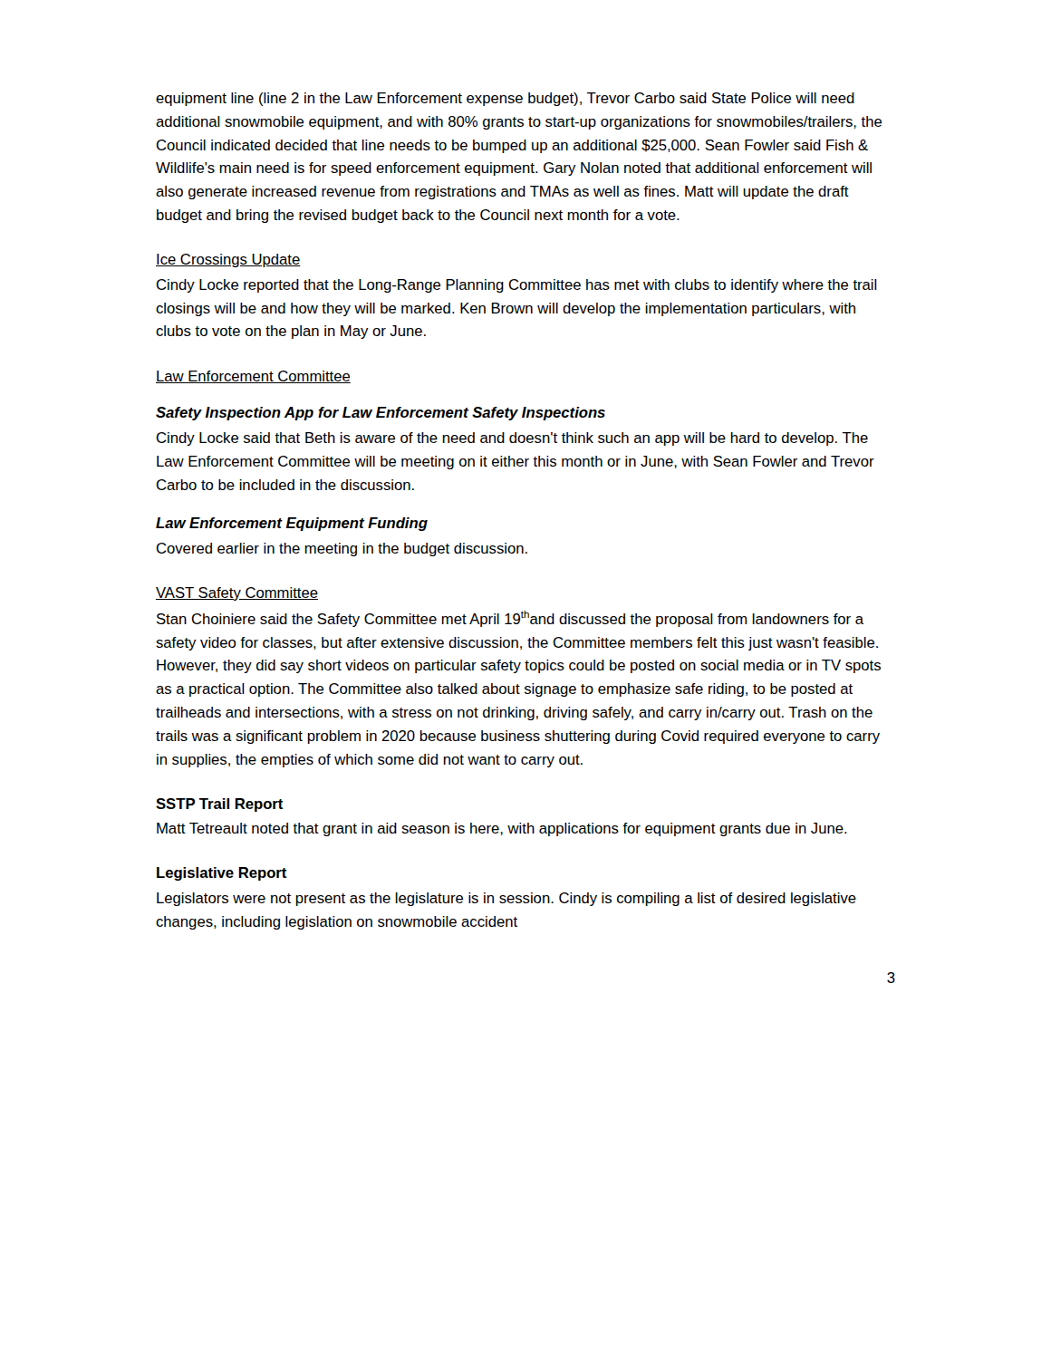equipment line (line 2 in the Law Enforcement expense budget), Trevor Carbo said State Police will need additional snowmobile equipment, and with 80% grants to start-up organizations for snowmobiles/trailers, the Council indicated decided that line needs to be bumped up an additional $25,000. Sean Fowler said Fish & Wildlife's main need is for speed enforcement equipment. Gary Nolan noted that additional enforcement will also generate increased revenue from registrations and TMAs as well as fines. Matt will update the draft budget and bring the revised budget back to the Council next month for a vote.
Ice Crossings Update
Cindy Locke reported that the Long-Range Planning Committee has met with clubs to identify where the trail closings will be and how they will be marked. Ken Brown will develop the implementation particulars, with clubs to vote on the plan in May or June.
Law Enforcement Committee
Safety Inspection App for Law Enforcement Safety Inspections
Cindy Locke said that Beth is aware of the need and doesn't think such an app will be hard to develop. The Law Enforcement Committee will be meeting on it either this month or in June, with Sean Fowler and Trevor Carbo to be included in the discussion.
Law Enforcement Equipment Funding
Covered earlier in the meeting in the budget discussion.
VAST Safety Committee
Stan Choiniere said the Safety Committee met April 19thand discussed the proposal from landowners for a safety video for classes, but after extensive discussion, the Committee members felt this just wasn't feasible. However, they did say short videos on particular safety topics could be posted on social media or in TV spots as a practical option. The Committee also talked about signage to emphasize safe riding, to be posted at trailheads and intersections, with a stress on not drinking, driving safely, and carry in/carry out. Trash on the trails was a significant problem in 2020 because business shuttering during Covid required everyone to carry in supplies, the empties of which some did not want to carry out.
SSTP Trail Report
Matt Tetreault noted that grant in aid season is here, with applications for equipment grants due in June.
Legislative Report
Legislators were not present as the legislature is in session. Cindy is compiling a list of desired legislative changes, including legislation on snowmobile accident
3